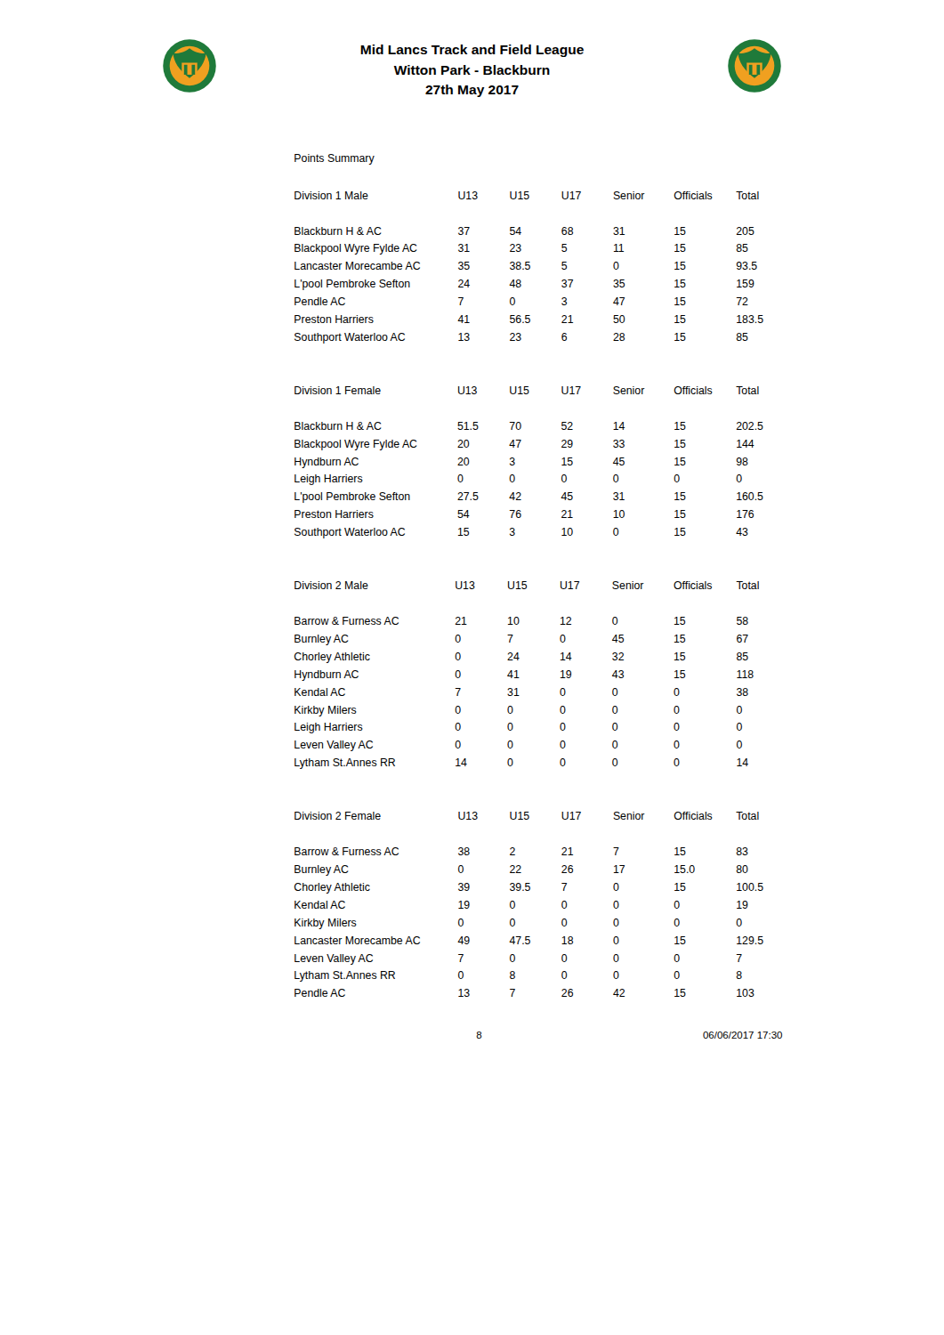Mid Lancs Track and Field League
Witton Park - Blackburn
27th May 2017
Points Summary
| Division 1 Male | U13 | U15 | U17 | Senior | Officials | Total |
| --- | --- | --- | --- | --- | --- | --- |
| Blackburn H & AC | 37 | 54 | 68 | 31 | 15 | 205 |
| Blackpool Wyre Fylde AC | 31 | 23 | 5 | 11 | 15 | 85 |
| Lancaster Morecambe AC | 35 | 38.5 | 5 | 0 | 15 | 93.5 |
| L'pool Pembroke Sefton | 24 | 48 | 37 | 35 | 15 | 159 |
| Pendle AC | 7 | 0 | 3 | 47 | 15 | 72 |
| Preston Harriers | 41 | 56.5 | 21 | 50 | 15 | 183.5 |
| Southport Waterloo AC | 13 | 23 | 6 | 28 | 15 | 85 |
| Division 1 Female | U13 | U15 | U17 | Senior | Officials | Total |
| --- | --- | --- | --- | --- | --- | --- |
| Blackburn H & AC | 51.5 | 70 | 52 | 14 | 15 | 202.5 |
| Blackpool Wyre Fylde AC | 20 | 47 | 29 | 33 | 15 | 144 |
| Hyndburn AC | 20 | 3 | 15 | 45 | 15 | 98 |
| Leigh Harriers | 0 | 0 | 0 | 0 | 0 | 0 |
| L'pool Pembroke Sefton | 27.5 | 42 | 45 | 31 | 15 | 160.5 |
| Preston Harriers | 54 | 76 | 21 | 10 | 15 | 176 |
| Southport Waterloo AC | 15 | 3 | 10 | 0 | 15 | 43 |
| Division 2 Male | U13 | U15 | U17 | Senior | Officials | Total |
| --- | --- | --- | --- | --- | --- | --- |
| Barrow & Furness AC | 21 | 10 | 12 | 0 | 15 | 58 |
| Burnley AC | 0 | 7 | 0 | 45 | 15 | 67 |
| Chorley Athletic | 0 | 24 | 14 | 32 | 15 | 85 |
| Hyndburn AC | 0 | 41 | 19 | 43 | 15 | 118 |
| Kendal AC | 7 | 31 | 0 | 0 | 0 | 38 |
| Kirkby Milers | 0 | 0 | 0 | 0 | 0 | 0 |
| Leigh Harriers | 0 | 0 | 0 | 0 | 0 | 0 |
| Leven Valley AC | 0 | 0 | 0 | 0 | 0 | 0 |
| Lytham St.Annes RR | 14 | 0 | 0 | 0 | 0 | 14 |
| Division 2 Female | U13 | U15 | U17 | Senior | Officials | Total |
| --- | --- | --- | --- | --- | --- | --- |
| Barrow & Furness AC | 38 | 2 | 21 | 7 | 15 | 83 |
| Burnley AC | 0 | 22 | 26 | 17 | 15.0 | 80 |
| Chorley Athletic | 39 | 39.5 | 7 | 0 | 15 | 100.5 |
| Kendal AC | 19 | 0 | 0 | 0 | 0 | 19 |
| Kirkby Milers | 0 | 0 | 0 | 0 | 0 | 0 |
| Lancaster Morecambe AC | 49 | 47.5 | 18 | 0 | 15 | 129.5 |
| Leven Valley AC | 7 | 0 | 0 | 0 | 0 | 7 |
| Lytham St.Annes RR | 0 | 8 | 0 | 0 | 0 | 8 |
| Pendle AC | 13 | 7 | 26 | 42 | 15 | 103 |
8
06/06/2017 17:30